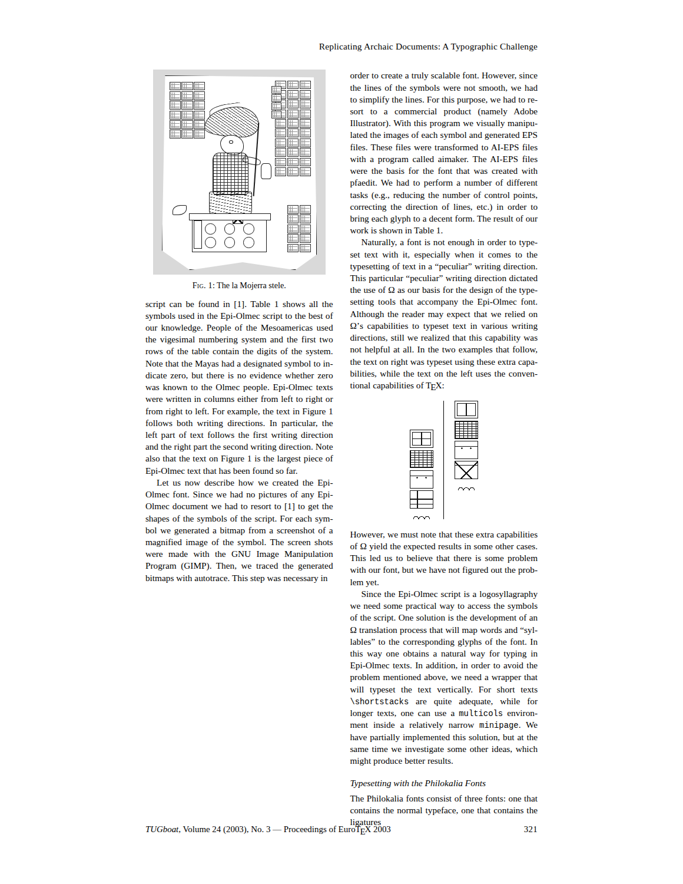Replicating Archaic Documents: A Typographic Challenge
Fig. 1: The la Mojerra stele.
script can be found in [1]. Table 1 shows all the symbols used in the Epi-Olmec script to the best of our knowledge. People of the Mesoamericas used the vigesimal numbering system and the first two rows of the table contain the digits of the system. Note that the Mayas had a designated symbol to indicate zero, but there is no evidence whether zero was known to the Olmec people. Epi-Olmec texts were written in columns either from left to right or from right to left. For example, the text in Figure 1 follows both writing directions. In particular, the left part of text follows the first writing direction and the right part the second writing direction. Note also that the text on Figure 1 is the largest piece of Epi-Olmec text that has been found so far.
Let us now describe how we created the Epi-Olmec font. Since we had no pictures of any Epi-Olmec document we had to resort to [1] to get the shapes of the symbols of the script. For each symbol we generated a bitmap from a screenshot of a magnified image of the symbol. The screen shots were made with the GNU Image Manipulation Program (GIMP). Then, we traced the generated bitmaps with autotrace. This step was necessary in
order to create a truly scalable font. However, since the lines of the symbols were not smooth, we had to simplify the lines. For this purpose, we had to resort to a commercial product (namely Adobe Illustrator). With this program we visually manipulated the images of each symbol and generated EPS files. These files were transformed to AI-EPS files with a program called aimaker. The AI-EPS files were the basis for the font that was created with pfaedit. We had to perform a number of different tasks (e.g., reducing the number of control points, correcting the direction of lines, etc.) in order to bring each glyph to a decent form. The result of our work is shown in Table 1.
Naturally, a font is not enough in order to typeset text with it, especially when it comes to the typesetting of text in a “peculiar” writing direction. This particular “peculiar” writing direction dictated the use of Ω as our basis for the design of the typesetting tools that accompany the Epi-Olmec font. Although the reader may expect that we relied on Ω’s capabilities to typeset text in various writing directions, still we realized that this capability was not helpful at all. In the two examples that follow, the text on right was typeset using these extra capabilities, while the text on the left uses the conventional capabilities of Te X:
However, we must note that these extra capabilities of Ω yield the expected results in some other cases. This led us to believe that there is some problem with our font, but we have not figured out the problem yet.
Since the Epi-Olmec script is a logosyllagraphy we need some practical way to access the symbols of the script. One solution is the development of an Ω translation process that will map words and “syllables” to the corresponding glyphs of the font. In this way one obtains a natural way for typing in Epi-Olmec texts. In addition, in order to avoid the problem mentioned above, we need a wrapper that will typeset the text vertically. For short texts \shortstacks are quite adequate, while for longer texts, one can use a multicols environment inside a relatively narrow minipage. We have partially implemented this solution, but at the same time we investigate some other ideas, which might produce better results.
Typesetting with the Philokalia Fonts
The Philokalia fonts consist of three fonts: one that contains the normal typeface, one that contains the ligatures
TUGboat, Volume 24 (2003), No. 3 — Proceedings of EuroTe X 2003
321